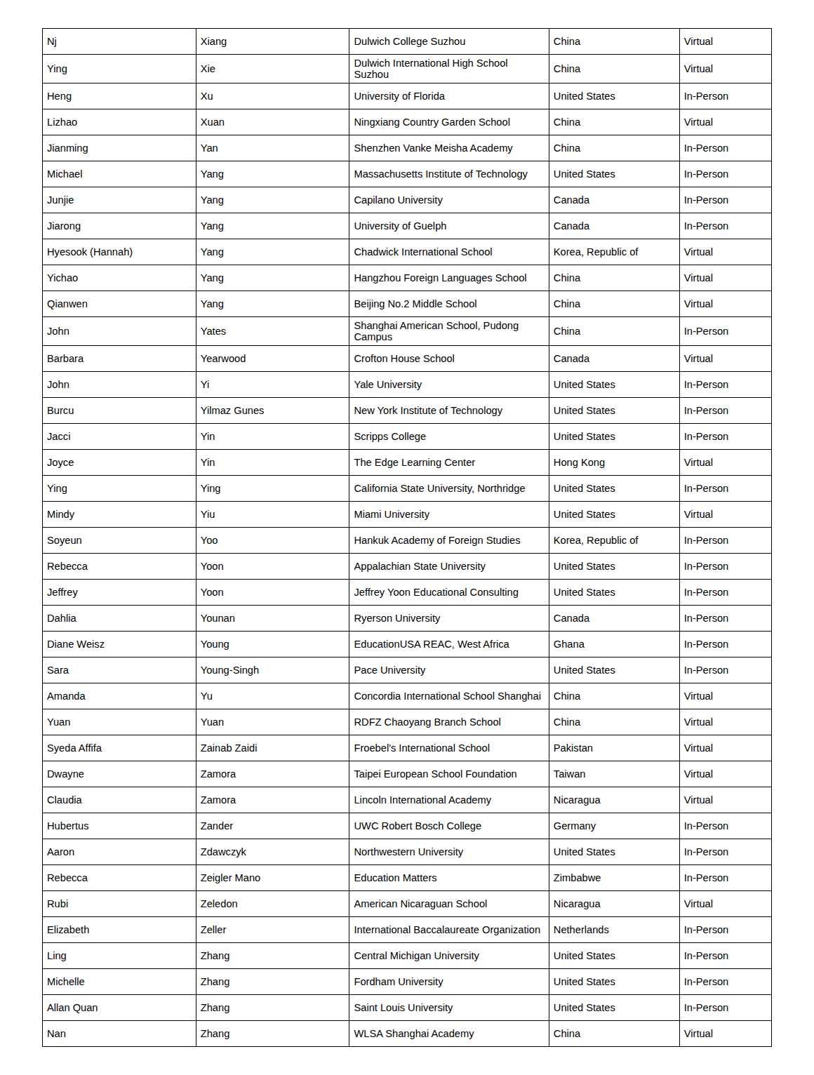| Nj | Xiang | Dulwich College Suzhou | China | Virtual |
| Ying | Xie | Dulwich International High School Suzhou | China | Virtual |
| Heng | Xu | University of Florida | United States | In-Person |
| Lizhao | Xuan | Ningxiang Country Garden School | China | Virtual |
| Jianming | Yan | Shenzhen Vanke Meisha Academy | China | In-Person |
| Michael | Yang | Massachusetts Institute of Technology | United States | In-Person |
| Junjie | Yang | Capilano University | Canada | In-Person |
| Jiarong | Yang | University of Guelph | Canada | In-Person |
| Hyesook (Hannah) | Yang | Chadwick International School | Korea, Republic of | Virtual |
| Yichao | Yang | Hangzhou Foreign Languages School | China | Virtual |
| Qianwen | Yang | Beijing No.2 Middle School | China | Virtual |
| John | Yates | Shanghai American School, Pudong Campus | China | In-Person |
| Barbara | Yearwood | Crofton House School | Canada | Virtual |
| John | Yi | Yale University | United States | In-Person |
| Burcu | Yilmaz Gunes | New York Institute of Technology | United States | In-Person |
| Jacci | Yin | Scripps College | United States | In-Person |
| Joyce | Yin | The Edge Learning Center | Hong Kong | Virtual |
| Ying | Ying | California State University, Northridge | United States | In-Person |
| Mindy | Yiu | Miami University | United States | Virtual |
| Soyeun | Yoo | Hankuk Academy of Foreign Studies | Korea, Republic of | In-Person |
| Rebecca | Yoon | Appalachian State University | United States | In-Person |
| Jeffrey | Yoon | Jeffrey Yoon Educational Consulting | United States | In-Person |
| Dahlia | Younan | Ryerson University | Canada | In-Person |
| Diane Weisz | Young | EducationUSA REAC, West Africa | Ghana | In-Person |
| Sara | Young-Singh | Pace University | United States | In-Person |
| Amanda | Yu | Concordia International School Shanghai | China | Virtual |
| Yuan | Yuan | RDFZ Chaoyang Branch School | China | Virtual |
| Syeda Affifa | Zainab Zaidi | Froebel's International School | Pakistan | Virtual |
| Dwayne | Zamora | Taipei European School Foundation | Taiwan | Virtual |
| Claudia | Zamora | Lincoln International Academy | Nicaragua | Virtual |
| Hubertus | Zander | UWC Robert Bosch College | Germany | In-Person |
| Aaron | Zdawczyk | Northwestern University | United States | In-Person |
| Rebecca | Zeigler Mano | Education Matters | Zimbabwe | In-Person |
| Rubi | Zeledon | American Nicaraguan School | Nicaragua | Virtual |
| Elizabeth | Zeller | International Baccalaureate Organization | Netherlands | In-Person |
| Ling | Zhang | Central Michigan University | United States | In-Person |
| Michelle | Zhang | Fordham University | United States | In-Person |
| Allan Quan | Zhang | Saint Louis University | United States | In-Person |
| Nan | Zhang | WLSA Shanghai Academy | China | Virtual |